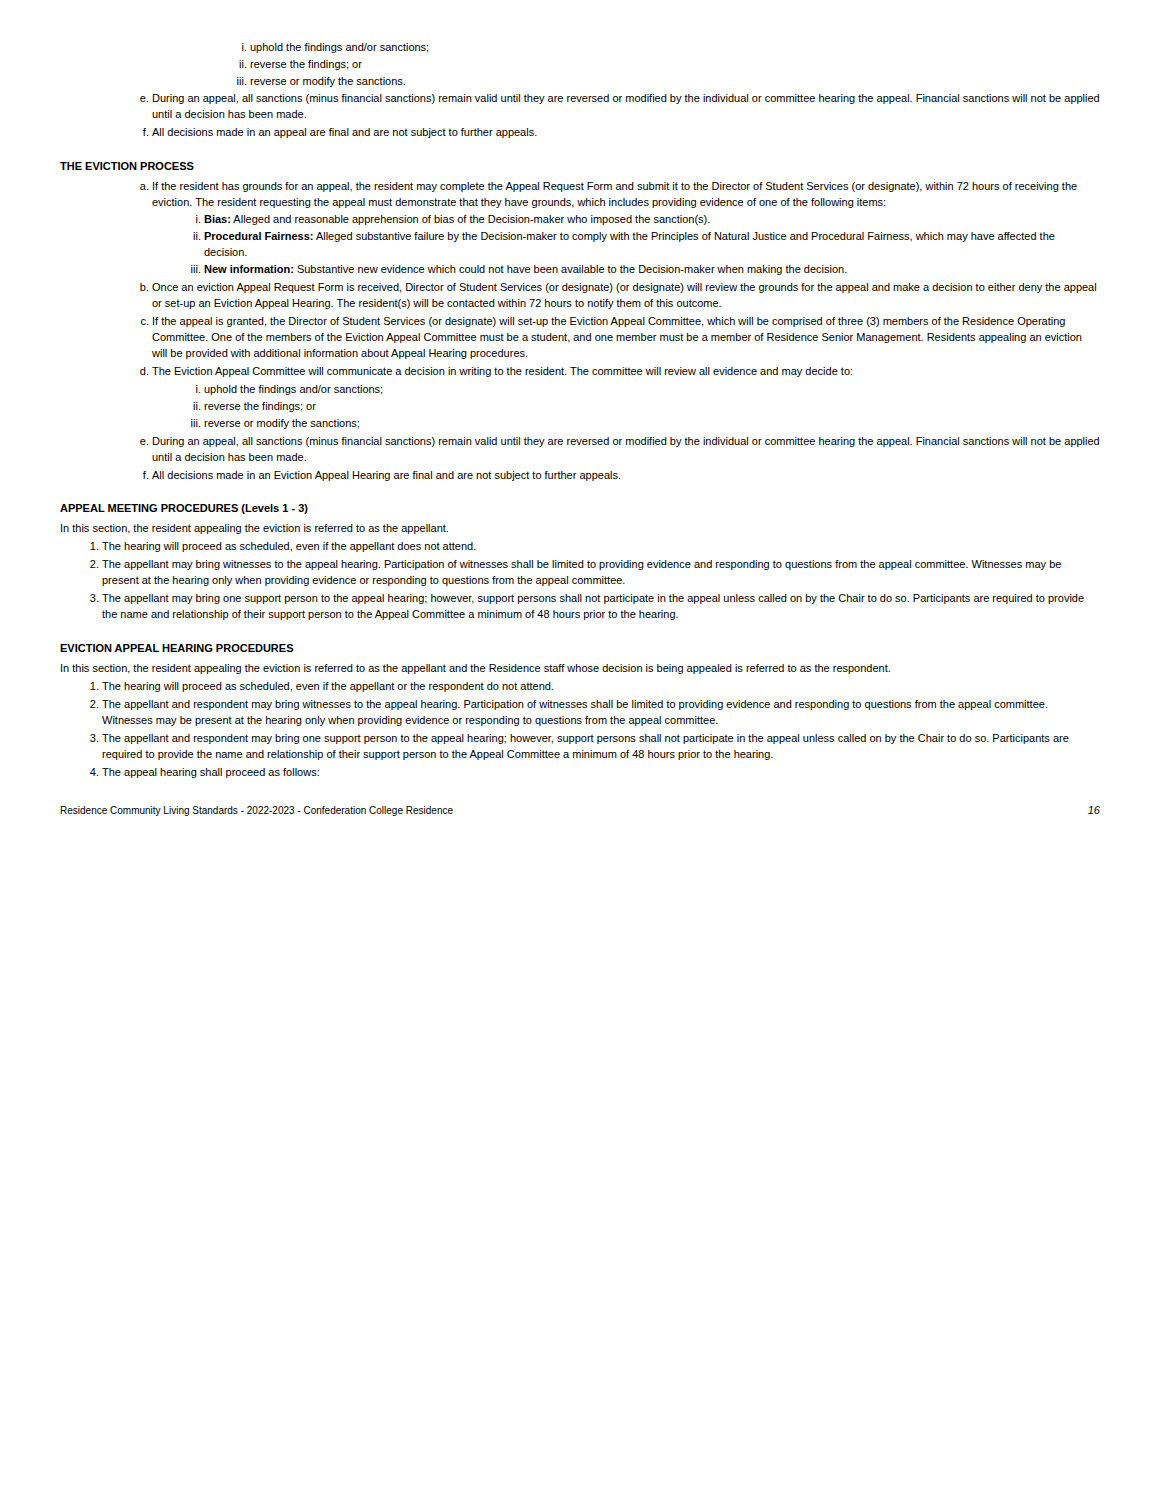uphold the findings and/or sanctions;
reverse the findings; or
reverse or modify the sanctions.
During an appeal, all sanctions (minus financial sanctions) remain valid until they are reversed or modified by the individual or committee hearing the appeal. Financial sanctions will not be applied until a decision has been made.
All decisions made in an appeal are final and are not subject to further appeals.
THE EVICTION PROCESS
If the resident has grounds for an appeal, the resident may complete the Appeal Request Form and submit it to the Director of Student Services (or designate), within 72 hours of receiving the eviction. The resident requesting the appeal must demonstrate that they have grounds, which includes providing evidence of one of the following items:
Bias: Alleged and reasonable apprehension of bias of the Decision-maker who imposed the sanction(s).
Procedural Fairness: Alleged substantive failure by the Decision-maker to comply with the Principles of Natural Justice and Procedural Fairness, which may have affected the decision.
New information: Substantive new evidence which could not have been available to the Decision-maker when making the decision.
Once an eviction Appeal Request Form is received, Director of Student Services (or designate) (or designate) will review the grounds for the appeal and make a decision to either deny the appeal or set-up an Eviction Appeal Hearing. The resident(s) will be contacted within 72 hours to notify them of this outcome.
If the appeal is granted, the Director of Student Services (or designate) will set-up the Eviction Appeal Committee, which will be comprised of three (3) members of the Residence Operating Committee. One of the members of the Eviction Appeal Committee must be a student, and one member must be a member of Residence Senior Management. Residents appealing an eviction will be provided with additional information about Appeal Hearing procedures.
The Eviction Appeal Committee will communicate a decision in writing to the resident. The committee will review all evidence and may decide to:
uphold the findings and/or sanctions;
reverse the findings; or
reverse or modify the sanctions;
During an appeal, all sanctions (minus financial sanctions) remain valid until they are reversed or modified by the individual or committee hearing the appeal. Financial sanctions will not be applied until a decision has been made.
All decisions made in an Eviction Appeal Hearing are final and are not subject to further appeals.
APPEAL MEETING PROCEDURES (Levels 1 - 3)
In this section, the resident appealing the eviction is referred to as the appellant.
The hearing will proceed as scheduled, even if the appellant does not attend.
The appellant may bring witnesses to the appeal hearing. Participation of witnesses shall be limited to providing evidence and responding to questions from the appeal committee. Witnesses may be present at the hearing only when providing evidence or responding to questions from the appeal committee.
The appellant may bring one support person to the appeal hearing; however, support persons shall not participate in the appeal unless called on by the Chair to do so. Participants are required to provide the name and relationship of their support person to the Appeal Committee a minimum of 48 hours prior to the hearing.
EVICTION APPEAL HEARING PROCEDURES
In this section, the resident appealing the eviction is referred to as the appellant and the Residence staff whose decision is being appealed is referred to as the respondent.
The hearing will proceed as scheduled, even if the appellant or the respondent do not attend.
The appellant and respondent may bring witnesses to the appeal hearing. Participation of witnesses shall be limited to providing evidence and responding to questions from the appeal committee. Witnesses may be present at the hearing only when providing evidence or responding to questions from the appeal committee.
The appellant and respondent may bring one support person to the appeal hearing; however, support persons shall not participate in the appeal unless called on by the Chair to do so. Participants are required to provide the name and relationship of their support person to the Appeal Committee a minimum of 48 hours prior to the hearing.
The appeal hearing shall proceed as follows:
Residence Community Living Standards - 2022-2023 - Confederation College Residence 16